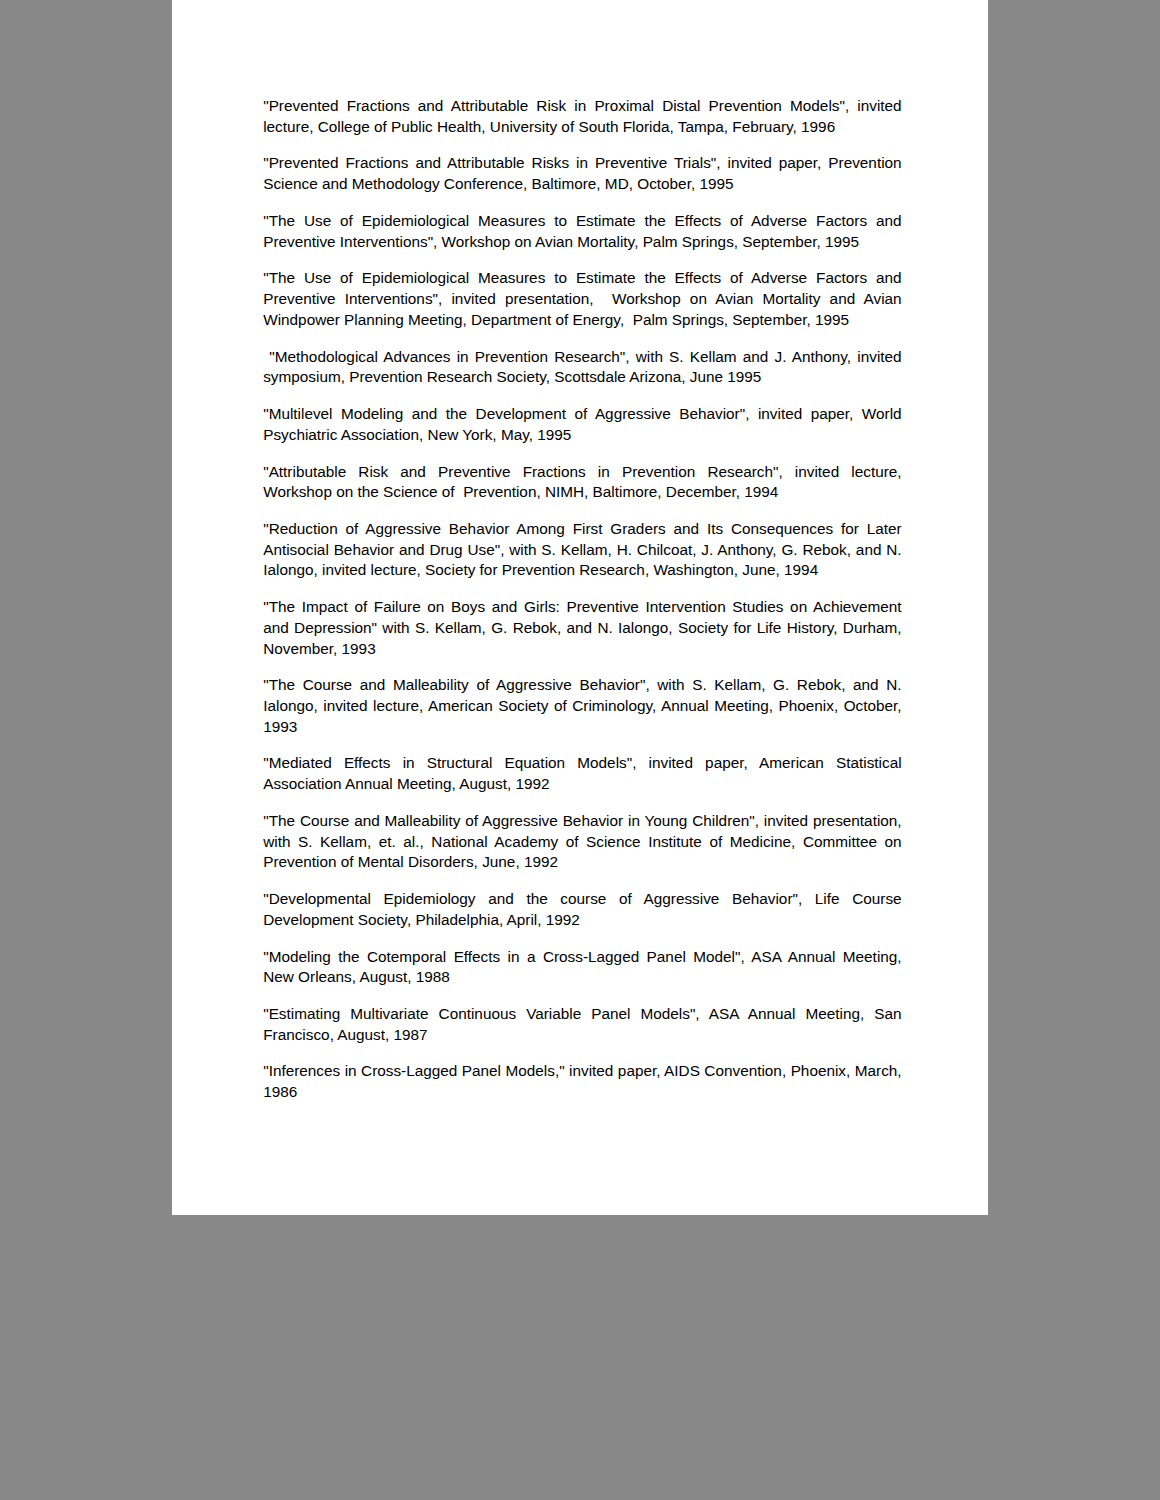"Prevented Fractions and Attributable Risk in Proximal Distal Prevention Models", invited lecture, College of Public Health, University of South Florida, Tampa, February, 1996
"Prevented Fractions and Attributable Risks in Preventive Trials", invited paper, Prevention Science and Methodology Conference, Baltimore, MD, October, 1995
"The Use of Epidemiological Measures to Estimate the Effects of Adverse Factors and Preventive Interventions", Workshop on Avian Mortality, Palm Springs, September, 1995
"The Use of Epidemiological Measures to Estimate the Effects of Adverse Factors and Preventive Interventions", invited presentation, Workshop on Avian Mortality and Avian Windpower Planning Meeting, Department of Energy, Palm Springs, September, 1995
"Methodological Advances in Prevention Research", with S. Kellam and J. Anthony, invited symposium, Prevention Research Society, Scottsdale Arizona, June 1995
"Multilevel Modeling and the Development of Aggressive Behavior", invited paper, World Psychiatric Association, New York, May, 1995
"Attributable Risk and Preventive Fractions in Prevention Research", invited lecture, Workshop on the Science of Prevention, NIMH, Baltimore, December, 1994
"Reduction of Aggressive Behavior Among First Graders and Its Consequences for Later Antisocial Behavior and Drug Use", with S. Kellam, H. Chilcoat, J. Anthony, G. Rebok, and N. Ialongo, invited lecture, Society for Prevention Research, Washington, June, 1994
"The Impact of Failure on Boys and Girls: Preventive Intervention Studies on Achievement and Depression" with S. Kellam, G. Rebok, and N. Ialongo, Society for Life History, Durham, November, 1993
"The Course and Malleability of Aggressive Behavior", with S. Kellam, G. Rebok, and N. Ialongo, invited lecture, American Society of Criminology, Annual Meeting, Phoenix, October, 1993
"Mediated Effects in Structural Equation Models", invited paper, American Statistical Association Annual Meeting, August, 1992
"The Course and Malleability of Aggressive Behavior in Young Children", invited presentation, with S. Kellam, et. al., National Academy of Science Institute of Medicine, Committee on Prevention of Mental Disorders, June, 1992
"Developmental Epidemiology and the course of Aggressive Behavior", Life Course Development Society, Philadelphia, April, 1992
"Modeling the Cotemporal Effects in a Cross-Lagged Panel Model", ASA Annual Meeting, New Orleans, August, 1988
"Estimating Multivariate Continuous Variable Panel Models", ASA Annual Meeting, San Francisco, August, 1987
"Inferences in Cross-Lagged Panel Models," invited paper, AIDS Convention, Phoenix, March, 1986